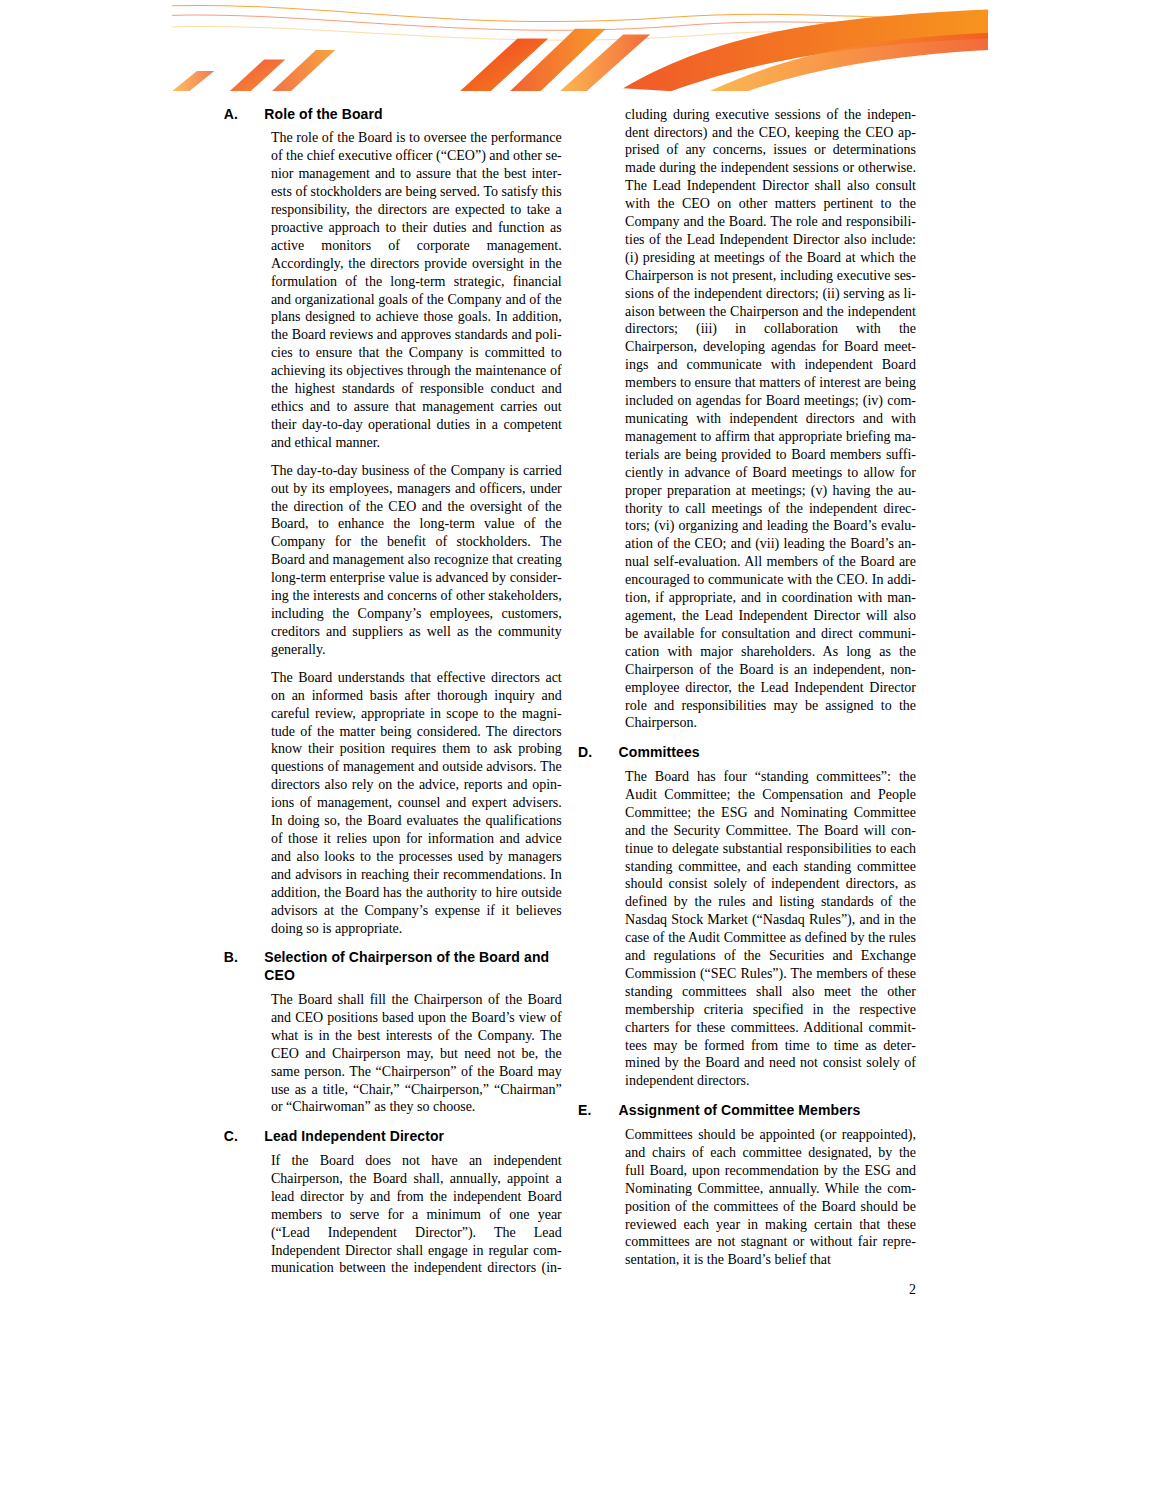A. Role of the Board
The role of the Board is to oversee the performance of the chief executive officer (“CEO”) and other senior management and to assure that the best interests of stockholders are being served. To satisfy this responsibility, the directors are expected to take a proactive approach to their duties and function as active monitors of corporate management. Accordingly, the directors provide oversight in the formulation of the long-term strategic, financial and organizational goals of the Company and of the plans designed to achieve those goals. In addition, the Board reviews and approves standards and policies to ensure that the Company is committed to achieving its objectives through the maintenance of the highest standards of responsible conduct and ethics and to assure that management carries out their day-to-day operational duties in a competent and ethical manner.
The day-to-day business of the Company is carried out by its employees, managers and officers, under the direction of the CEO and the oversight of the Board, to enhance the long-term value of the Company for the benefit of stockholders. The Board and management also recognize that creating long-term enterprise value is advanced by considering the interests and concerns of other stakeholders, including the Company’s employees, customers, creditors and suppliers as well as the community generally.
The Board understands that effective directors act on an informed basis after thorough inquiry and careful review, appropriate in scope to the magnitude of the matter being considered. The directors know their position requires them to ask probing questions of management and outside advisors. The directors also rely on the advice, reports and opinions of management, counsel and expert advisers. In doing so, the Board evaluates the qualifications of those it relies upon for information and advice and also looks to the processes used by managers and advisors in reaching their recommendations. In addition, the Board has the authority to hire outside advisors at the Company’s expense if it believes doing so is appropriate.
B. Selection of Chairperson of the Board and CEO
The Board shall fill the Chairperson of the Board and CEO positions based upon the Board’s view of what is in the best interests of the Company. The CEO and Chairperson may, but need not be, the same person. The “Chairperson” of the Board may use as a title, “Chair,” “Chairperson,” “Chairman” or “Chairwoman” as they so choose.
C. Lead Independent Director
If the Board does not have an independent Chairperson, the Board shall, annually, appoint a lead director by and from the independent Board members to serve for a minimum of one year (“Lead Independent Director”). The Lead Independent Director shall engage in regular communication between the independent directors (including during executive sessions of the independent directors) and the CEO, keeping the CEO apprised of any concerns, issues or determinations made during the independent sessions or otherwise. The Lead Independent Director shall also consult with the CEO on other matters pertinent to the Company and the Board. The role and responsibilities of the Lead Independent Director also include: (i) presiding at meetings of the Board at which the Chairperson is not present, including executive sessions of the independent directors; (ii) serving as liaison between the Chairperson and the independent directors; (iii) in collaboration with the Chairperson, developing agendas for Board meetings and communicate with independent Board members to ensure that matters of interest are being included on agendas for Board meetings; (iv) communicating with independent directors and with management to affirm that appropriate briefing materials are being provided to Board members sufficiently in advance of Board meetings to allow for proper preparation at meetings; (v) having the authority to call meetings of the independent directors; (vi) organizing and leading the Board’s evaluation of the CEO; and (vii) leading the Board’s annual self-evaluation. All members of the Board are encouraged to communicate with the CEO. In addition, if appropriate, and in coordination with management, the Lead Independent Director will also be available for consultation and direct communication with major shareholders. As long as the Chairperson of the Board is an independent, non-employee director, the Lead Independent Director role and responsibilities may be assigned to the Chairperson.
D. Committees
The Board has four “standing committees”: the Audit Committee; the Compensation and People Committee; the ESG and Nominating Committee and the Security Committee. The Board will continue to delegate substantial responsibilities to each standing committee, and each standing committee should consist solely of independent directors, as defined by the rules and listing standards of the Nasdaq Stock Market (“Nasdaq Rules”), and in the case of the Audit Committee as defined by the rules and regulations of the Securities and Exchange Commission (“SEC Rules”). The members of these standing committees shall also meet the other membership criteria specified in the respective charters for these committees. Additional committees may be formed from time to time as determined by the Board and need not consist solely of independent directors.
E. Assignment of Committee Members
Committees should be appointed (or reappointed), and chairs of each committee designated, by the full Board, upon recommendation by the ESG and Nominating Committee, annually. While the composition of the committees of the Board should be reviewed each year in making certain that these committees are not stagnant or without fair representation, it is the Board’s belief that
2